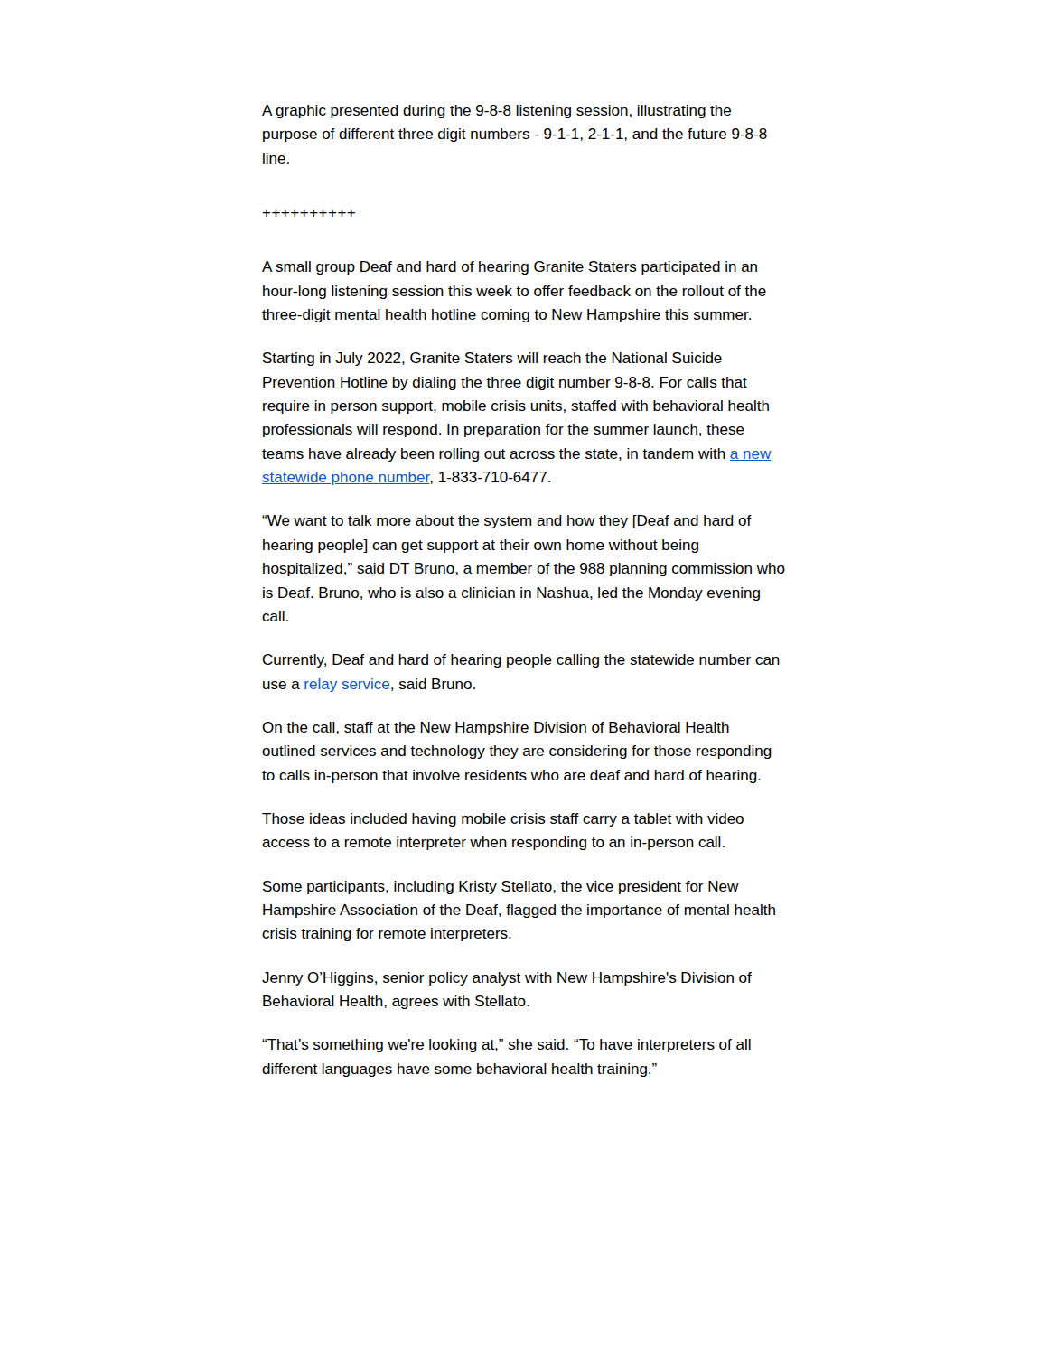A graphic presented during the 9-8-8 listening session, illustrating the purpose of different three digit numbers - 9-1-1, 2-1-1, and the future 9-8-8 line.
++++++++++
A small group Deaf and hard of hearing Granite Staters participated in an hour-long listening session this week to offer feedback on the rollout of the three-digit mental health hotline coming to New Hampshire this summer.
Starting in July 2022, Granite Staters will reach the National Suicide Prevention Hotline by dialing the three digit number 9-8-8. For calls that require in person support, mobile crisis units, staffed with behavioral health professionals will respond. In preparation for the summer launch, these teams have already been rolling out across the state, in tandem with a new statewide phone number, 1-833-710-6477.
“We want to talk more about the system and how they [Deaf and hard of hearing people] can get support at their own home without being hospitalized,” said DT Bruno, a member of the 988 planning commission who is Deaf. Bruno, who is also a clinician in Nashua, led the Monday evening call.
Currently, Deaf and hard of hearing people calling the statewide number can use a relay service, said Bruno.
On the call, staff at the New Hampshire Division of Behavioral Health outlined services and technology they are considering for those responding to calls in-person that involve residents who are deaf and hard of hearing.
Those ideas included having mobile crisis staff carry a tablet with video access to a remote interpreter when responding to an in-person call.
Some participants, including Kristy Stellato, the vice president for New Hampshire Association of the Deaf, flagged the importance of mental health crisis training for remote interpreters.
Jenny O’Higgins, senior policy analyst with New Hampshire's Division of Behavioral Health, agrees with Stellato.
“That’s something we're looking at,” she said. “To have interpreters of all different languages have some behavioral health training.”